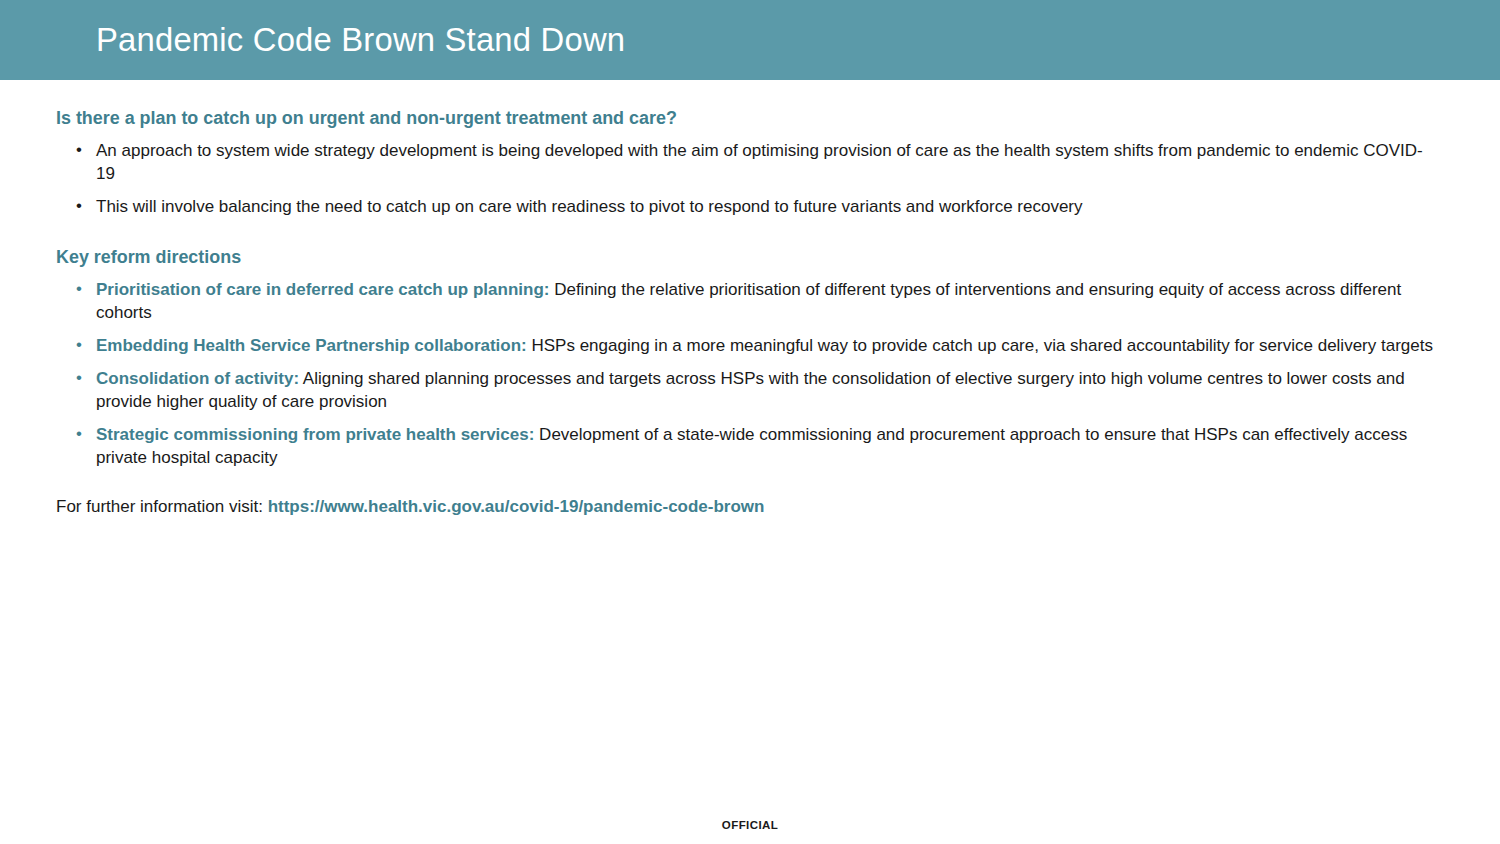Pandemic Code Brown Stand Down
Is there a plan to catch up on urgent and non-urgent treatment and care?
An approach to system wide strategy development is being developed with the aim of optimising provision of care as the health system shifts from pandemic to endemic COVID-19
This will involve balancing the need to catch up on care with readiness to pivot to respond to future variants and workforce recovery
Key reform directions
Prioritisation of care in deferred care catch up planning: Defining the relative prioritisation of different types of interventions and ensuring equity of access across different cohorts
Embedding Health Service Partnership collaboration: HSPs engaging in a more meaningful way to provide catch up care, via shared accountability for service delivery targets
Consolidation of activity: Aligning shared planning processes and targets across HSPs with the consolidation of elective surgery into high volume centres to lower costs and provide higher quality of care provision
Strategic commissioning from private health services: Development of a state-wide commissioning and procurement approach to ensure that HSPs can effectively access private hospital capacity
For further information visit: https://www.health.vic.gov.au/covid-19/pandemic-code-brown
OFFICIAL